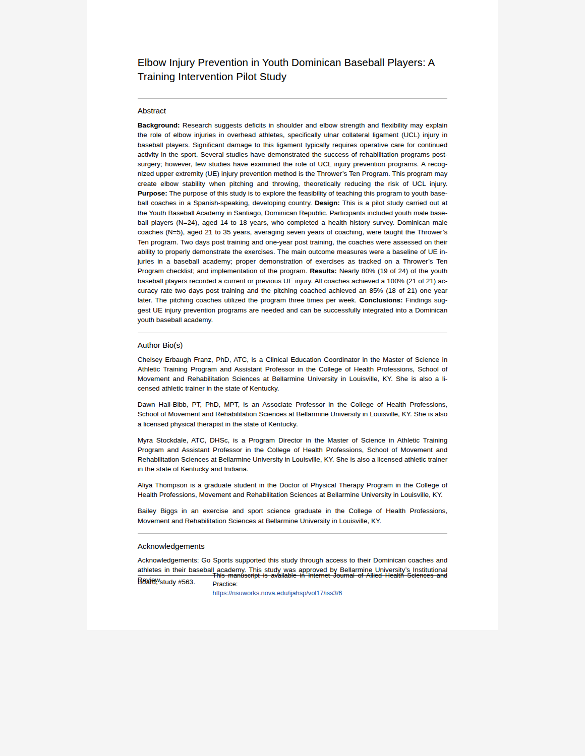Elbow Injury Prevention in Youth Dominican Baseball Players: A Training Intervention Pilot Study
Abstract
Background: Research suggests deficits in shoulder and elbow strength and flexibility may explain the role of elbow injuries in overhead athletes, specifically ulnar collateral ligament (UCL) injury in baseball players. Significant damage to this ligament typically requires operative care for continued activity in the sport. Several studies have demonstrated the success of rehabilitation programs post-surgery; however, few studies have examined the role of UCL injury prevention programs. A recognized upper extremity (UE) injury prevention method is the Thrower’s Ten Program. This program may create elbow stability when pitching and throwing, theoretically reducing the risk of UCL injury. Purpose: The purpose of this study is to explore the feasibility of teaching this program to youth baseball coaches in a Spanish-speaking, developing country. Design: This is a pilot study carried out at the Youth Baseball Academy in Santiago, Dominican Republic. Participants included youth male baseball players (N=24), aged 14 to 18 years, who completed a health history survey. Dominican male coaches (N=5), aged 21 to 35 years, averaging seven years of coaching, were taught the Thrower’s Ten program. Two days post training and one-year post training, the coaches were assessed on their ability to properly demonstrate the exercises. The main outcome measures were a baseline of UE injuries in a baseball academy; proper demonstration of exercises as tracked on a Thrower’s Ten Program checklist; and implementation of the program. Results: Nearly 80% (19 of 24) of the youth baseball players recorded a current or previous UE injury. All coaches achieved a 100% (21 of 21) accuracy rate two days post training and the pitching coached achieved an 85% (18 of 21) one year later. The pitching coaches utilized the program three times per week. Conclusions: Findings suggest UE injury prevention programs are needed and can be successfully integrated into a Dominican youth baseball academy.
Author Bio(s)
Chelsey Erbaugh Franz, PhD, ATC, is a Clinical Education Coordinator in the Master of Science in Athletic Training Program and Assistant Professor in the College of Health Professions, School of Movement and Rehabilitation Sciences at Bellarmine University in Louisville, KY. She is also a licensed athletic trainer in the state of Kentucky.
Dawn Hall-Bibb, PT, PhD, MPT, is an Associate Professor in the College of Health Professions, School of Movement and Rehabilitation Sciences at Bellarmine University in Louisville, KY. She is also a licensed physical therapist in the state of Kentucky.
Myra Stockdale, ATC, DHSc, is a Program Director in the Master of Science in Athletic Training Program and Assistant Professor in the College of Health Professions, School of Movement and Rehabilitation Sciences at Bellarmine University in Louisville, KY. She is also a licensed athletic trainer in the state of Kentucky and Indiana.
Aliya Thompson is a graduate student in the Doctor of Physical Therapy Program in the College of Health Professions, Movement and Rehabilitation Sciences at Bellarmine University in Louisville, KY.
Bailey Biggs in an exercise and sport science graduate in the College of Health Professions, Movement and Rehabilitation Sciences at Bellarmine University in Louisville, KY.
Acknowledgements
Acknowledgements: Go Sports supported this study through access to their Dominican coaches and athletes in their baseball academy. This study was approved by Bellarmine University’s Institutional Review
This manuscript is available in Internet Journal of Allied Health Sciences and Practice:
https://nsuworks.nova.edu/ijahsp/vol17/iss3/6
Board, study #563.